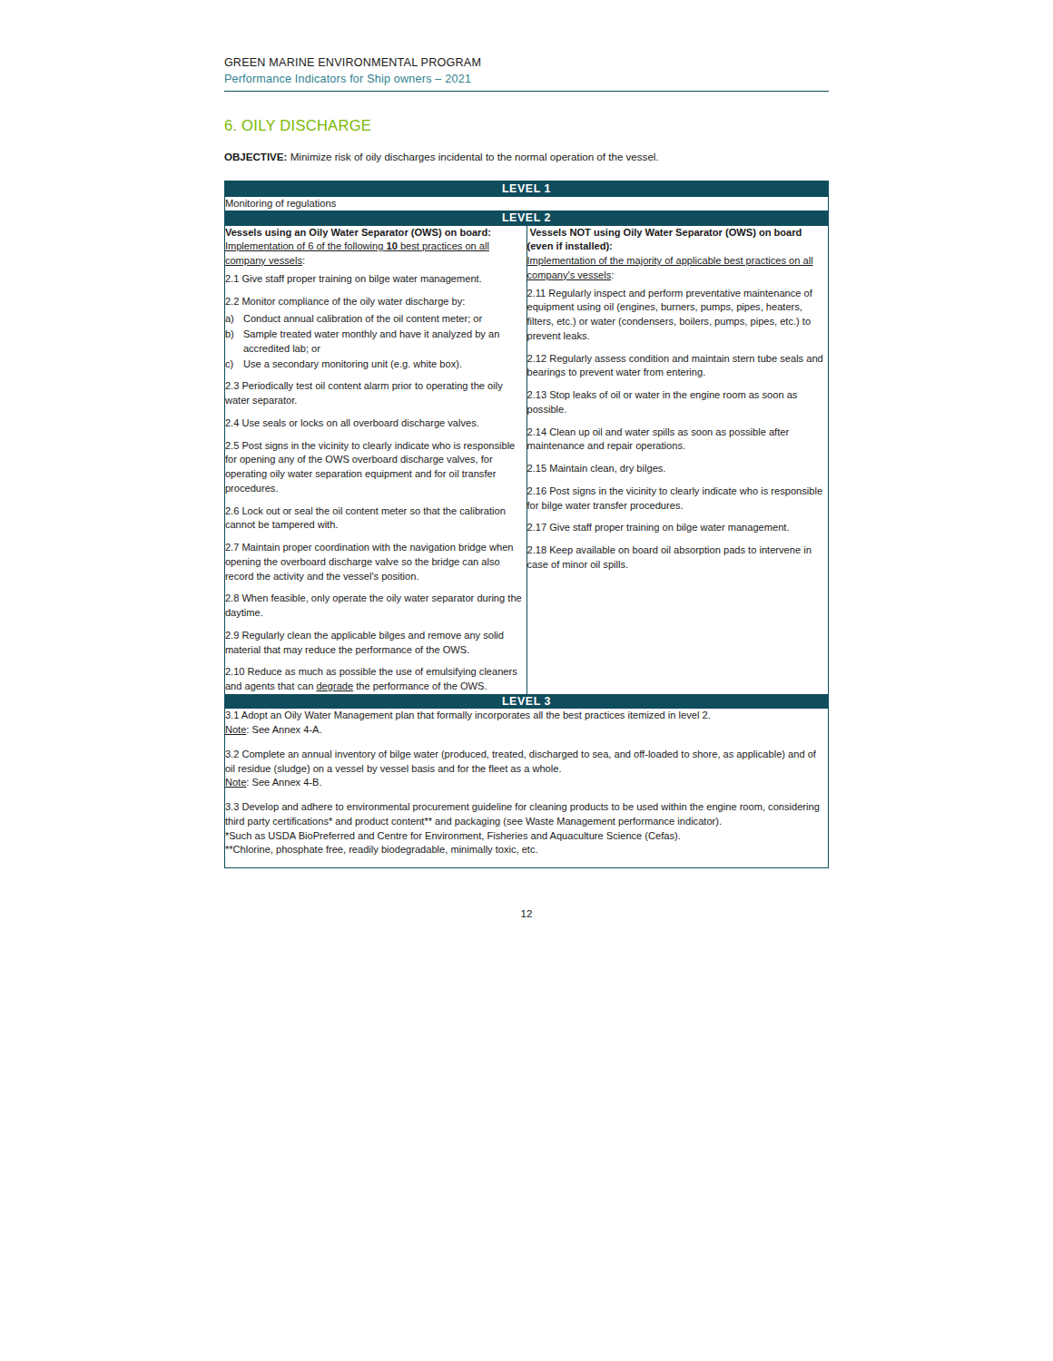GREEN MARINE ENVIRONMENTAL PROGRAM
Performance Indicators for Ship owners – 2021
6. OILY DISCHARGE
OBJECTIVE: Minimize risk of oily discharges incidental to the normal operation of the vessel.
| LEVEL 1 |
| Monitoring of regulations |
| LEVEL 2 |
| Vessels using an Oily Water Separator (OWS) on board: Implementation of 6 of the following 10 best practices on all company vessels : 2.1 Give staff proper training on bilge water management. 2.2 Monitor compliance of the oily water discharge by: a) Conduct annual calibration of the oil content meter; or b) Sample treated water monthly and have it analyzed by an accredited lab; or c) Use a secondary monitoring unit (e.g. white box). 2.3 Periodically test oil content alarm prior to operating the oily water separator. 2.4 Use seals or locks on all overboard discharge valves. 2.5 Post signs in the vicinity to clearly indicate who is responsible for opening any of the OWS overboard discharge valves, for operating oily water separation equipment and for oil transfer procedures. 2.6 Lock out or seal the oil content meter so that the calibration cannot be tampered with. 2.7 Maintain proper coordination with the navigation bridge when opening the overboard discharge valve so the bridge can also record the activity and the vessel's position. 2.8 When feasible, only operate the oily water separator during the daytime. 2.9 Regularly clean the applicable bilges and remove any solid material that may reduce the performance of the OWS. 2.10 Reduce as much as possible the use of emulsifying cleaners and agents that can degrade the performance of the OWS. | Vessels NOT using Oily Water Separator (OWS) on board (even if installed): Implementation of the majority of applicable best practices on all company's vessels : 2.11 Regularly inspect and perform preventative maintenance of equipment using oil (engines, burners, pumps, pipes, heaters, filters, etc.) or water (condensers, boilers, pumps, pipes, etc.) to prevent leaks. 2.12 Regularly assess condition and maintain stern tube seals and bearings to prevent water from entering. 2.13 Stop leaks of oil or water in the engine room as soon as possible. 2.14 Clean up oil and water spills as soon as possible after maintenance and repair operations. 2.15 Maintain clean, dry bilges. 2.16 Post signs in the vicinity to clearly indicate who is responsible for bilge water transfer procedures. 2.17 Give staff proper training on bilge water management. 2.18 Keep available on board oil absorption pads to intervene in case of minor oil spills. |
| LEVEL 3 |
| 3.1 Adopt an Oily Water Management plan that formally incorporates all the best practices itemized in level 2. Note : See Annex 4-A. 3.2 Complete an annual inventory of bilge water (produced, treated, discharged to sea, and off-loaded to shore, as applicable) and of oil residue (sludge) on a vessel by vessel basis and for the fleet as a whole. Note : See Annex 4-B. 3.3 Develop and adhere to environmental procurement guideline for cleaning products to be used within the engine room, considering third party certifications* and product content** and packaging (see Waste Management performance indicator). *Such as USDA BioPreferred and Centre for Environment, Fisheries and Aquaculture Science (Cefas). **Chlorine, phosphate free, readily biodegradable, minimally toxic, etc. |
12